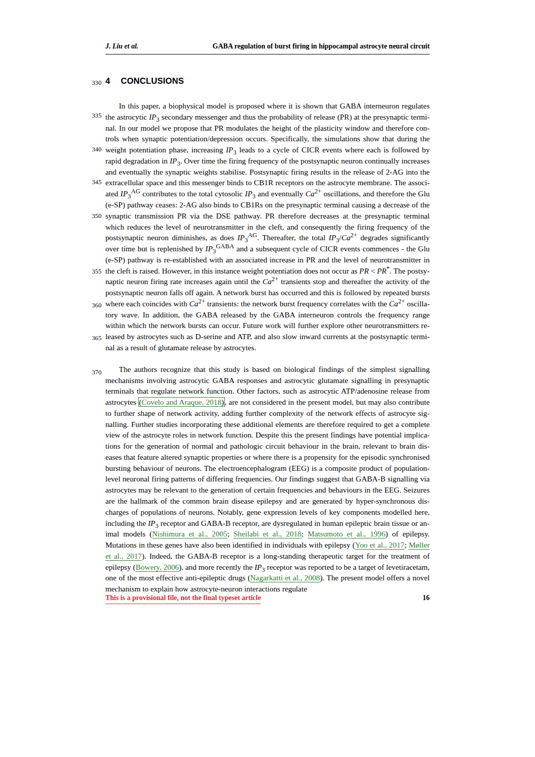J. Liu et al.
GABA regulation of burst firing in hippocampal astrocyte neural circuit
330 335 340 345 350 355 360 365 370
4 CONCLUSIONS
In this paper, a biophysical model is proposed where it is shown that GABA interneuron regulates the astrocytic IP3 secondary messenger and thus the probability of release (PR) at the presynaptic terminal. In our model we propose that PR modulates the height of the plasticity window and therefore controls when synaptic potentiation/depression occurs. Specifically, the simulations show that during the weight potentiation phase, increasing IP3 leads to a cycle of CICR events where each is followed by rapid degradation in IP3. Over time the firing frequency of the postsynaptic neuron continually increases and eventually the synaptic weights stabilise. Postsynaptic firing results in the release of 2-AG into the extracellular space and this messenger binds to CB1R receptors on the astrocyte membrane. The associated IP3AG contributes to the total cytosolic IP3 and eventually Ca2+ oscillations, and therefore the Glu (e-SP) pathway ceases: 2-AG also binds to CB1Rs on the presynaptic terminal causing a decrease of the synaptic transmission PR via the DSE pathway. PR therefore decreases at the presynaptic terminal which reduces the level of neurotransmitter in the cleft, and consequently the firing frequency of the postsynaptic neuron diminishes, as does IP3AG. Thereafter, the total IP3/Ca2+ degrades significantly over time but is replenished by IP3GABA and a subsequent cycle of CICR events commences - the Glu (e-SP) pathway is re-established with an associated increase in PR and the level of neurotransmitter in the cleft is raised. However, in this instance weight potentiation does not occur as PR < PR*. The postsynaptic neuron firing rate increases again until the Ca2+ transients stop and thereafter the activity of the postsynaptic neuron falls off again. A network burst has occurred and this is followed by repeated bursts where each coincides with Ca2+ transients: the network burst frequency correlates with the Ca2+ oscillatory wave. In addition, the GABA released by the GABA interneuron controls the frequency range within which the network bursts can occur. Future work will further explore other neurotransmitters released by astrocytes such as D-serine and ATP, and also slow inward currents at the postsynaptic terminal as a result of glutamate release by astrocytes.
The authors recognize that this study is based on biological findings of the simplest signalling mechanisms involving astrocytic GABA responses and astrocytic glutamate signalling in presynaptic terminals that regulate network function. Other factors, such as astrocytic ATP/adenosine release from astrocytes (Covelo and Araque, 2018), are not considered in the present model, but may also contribute to further shape of network activity, adding further complexity of the network effects of astrocyte signalling. Further studies incorporating these additional elements are therefore required to get a complete view of the astrocyte roles in network function. Despite this the present findings have potential implications for the generation of normal and pathologic circuit behaviour in the brain, relevant to brain diseases that feature altered synaptic properties or where there is a propensity for the episodic synchronised bursting behaviour of neurons. The electroencephalogram (EEG) is a composite product of population-level neuronal firing patterns of differing frequencies. Our findings suggest that GABA-B signalling via astrocytes may be relevant to the generation of certain frequencies and behaviours in the EEG. Seizures are the hallmark of the common brain disease epilepsy and are generated by hyper-synchronous discharges of populations of neurons. Notably, gene expression levels of key components modelled here, including the IP3 receptor and GABA-B receptor, are dysregulated in human epileptic brain tissue or animal models (Nishimura et al., 2005; Sheilabi et al., 2018; Matsumoto et al., 1996) of epilepsy. Mutations in these genes have also been identified in individuals with epilepsy (Yoo et al., 2017; Møller et al., 2017). Indeed, the GABA-B receptor is a long-standing therapeutic target for the treatment of epilepsy (Bowery, 2006), and more recently the IP3 receptor was reported to be a target of levetiracetam, one of the most effective anti-epileptic drugs (Nagarkatti et al., 2008). The present model offers a novel mechanism to explain how astrocyte-neuron interactions regulate
This is a provisional file, not the final typeset article
16